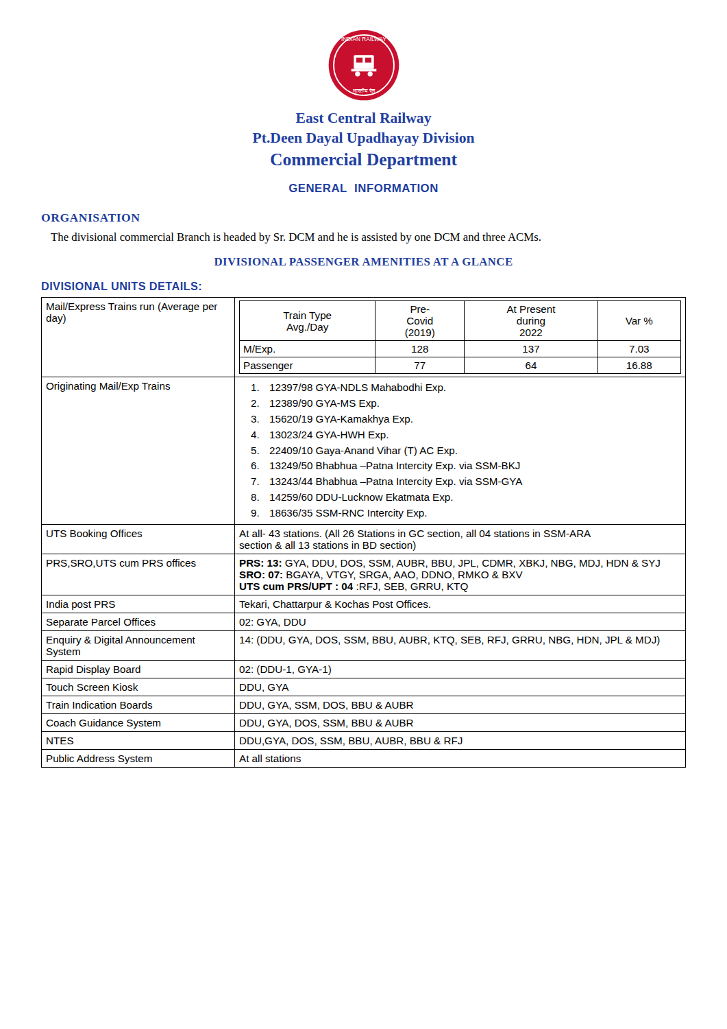INDIAN RAILWAY भारतीय रेल
East Central Railway
Pt.Deen Dayal Upadhayay Division
Commercial Department
GENERAL INFORMATION
ORGANISATION
The divisional commercial Branch is headed by Sr. DCM and he is assisted by one DCM and three ACMs.
DIVISIONAL PASSENGER AMENITIES AT A GLANCE
DIVISIONAL UNITS DETAILS:
| Mail/Express Trains run (Average per day) | / Train Type Avg./Day / Pre- Covid (2019) / At Present during 2022 / Var % / / M/Exp. / 128 / 137 / 7.03 / / Passenger / 77 / 64 / 16.88 / |
| Originating Mail/Exp Trains | 12397/98 GYA-NDLS Mahabodhi Exp. 12389/90 GYA-MS Exp. 15620/19 GYA-Kamakhya Exp. 13023/24 GYA-HWH Exp. 22409/10 Gaya-Anand Vihar (T) AC Exp. 13249/50 Bhabhua –Patna Intercity Exp. via SSM-BKJ 13243/44 Bhabhua –Patna Intercity Exp. via SSM-GYA 14259/60 DDU-Lucknow Ekatmata Exp. 18636/35 SSM-RNC Intercity Exp. |
| UTS Booking Offices | At all- 43 stations. (All 26 Stations in GC section, all 04 stations in SSM-ARA section & all 13 stations in BD section) |
| PRS,SRO,UTS cum PRS offices | PRS: 13: GYA, DDU, DOS, SSM, AUBR, BBU, JPL, CDMR, XBKJ, NBG, MDJ, HDN & SYJ SRO: 07: BGAYA, VTGY, SRGA, AAO, DDNO, RMKO & BXV UTS cum PRS/UPT : 04 :RFJ, SEB, GRRU, KTQ |
| India post PRS | Tekari, Chattarpur & Kochas Post Offices. |
| Separate Parcel Offices | 02: GYA, DDU |
| Enquiry & Digital Announcement System | 14: (DDU, GYA, DOS, SSM, BBU, AUBR, KTQ, SEB, RFJ, GRRU, NBG, HDN, JPL & MDJ) |
| Rapid Display Board | 02: (DDU-1, GYA-1) |
| Touch Screen Kiosk | DDU, GYA |
| Train Indication Boards | DDU, GYA, SSM, DOS, BBU & AUBR |
| Coach Guidance System | DDU, GYA, DOS, SSM, BBU & AUBR |
| NTES | DDU,GYA, DOS, SSM, BBU, AUBR, BBU & RFJ |
| Public Address System | At all stations |